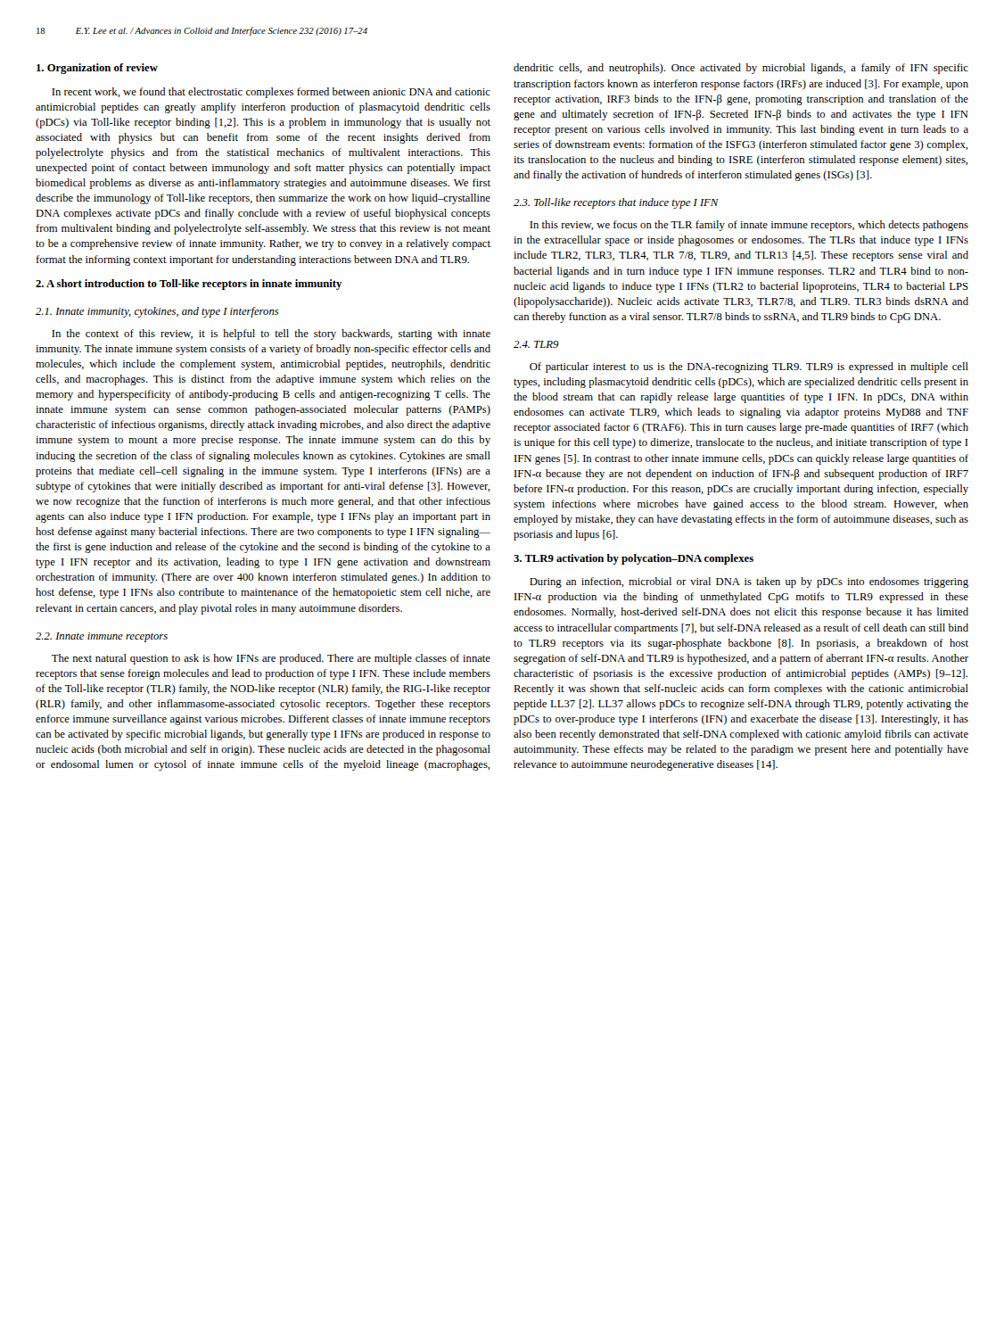18 E.Y. Lee et al. / Advances in Colloid and Interface Science 232 (2016) 17–24
1. Organization of review
In recent work, we found that electrostatic complexes formed between anionic DNA and cationic antimicrobial peptides can greatly amplify interferon production of plasmacytoid dendritic cells (pDCs) via Toll-like receptor binding [1,2]. This is a problem in immunology that is usually not associated with physics but can benefit from some of the recent insights derived from polyelectrolyte physics and from the statistical mechanics of multivalent interactions. This unexpected point of contact between immunology and soft matter physics can potentially impact biomedical problems as diverse as anti-inflammatory strategies and autoimmune diseases. We first describe the immunology of Toll-like receptors, then summarize the work on how liquid–crystalline DNA complexes activate pDCs and finally conclude with a review of useful biophysical concepts from multivalent binding and polyelectrolyte self-assembly. We stress that this review is not meant to be a comprehensive review of innate immunity. Rather, we try to convey in a relatively compact format the informing context important for understanding interactions between DNA and TLR9.
2. A short introduction to Toll-like receptors in innate immunity
2.1. Innate immunity, cytokines, and type I interferons
In the context of this review, it is helpful to tell the story backwards, starting with innate immunity. The innate immune system consists of a variety of broadly non-specific effector cells and molecules, which include the complement system, antimicrobial peptides, neutrophils, dendritic cells, and macrophages. This is distinct from the adaptive immune system which relies on the memory and hyperspecificity of antibody-producing B cells and antigen-recognizing T cells. The innate immune system can sense common pathogen-associated molecular patterns (PAMPs) characteristic of infectious organisms, directly attack invading microbes, and also direct the adaptive immune system to mount a more precise response. The innate immune system can do this by inducing the secretion of the class of signaling molecules known as cytokines. Cytokines are small proteins that mediate cell–cell signaling in the immune system. Type I interferons (IFNs) are a subtype of cytokines that were initially described as important for anti-viral defense [3]. However, we now recognize that the function of interferons is much more general, and that other infectious agents can also induce type I IFN production. For example, type I IFNs play an important part in host defense against many bacterial infections. There are two components to type I IFN signaling—the first is gene induction and release of the cytokine and the second is binding of the cytokine to a type I IFN receptor and its activation, leading to type I IFN gene activation and downstream orchestration of immunity. (There are over 400 known interferon stimulated genes.) In addition to host defense, type I IFNs also contribute to maintenance of the hematopoietic stem cell niche, are relevant in certain cancers, and play pivotal roles in many autoimmune disorders.
2.2. Innate immune receptors
The next natural question to ask is how IFNs are produced. There are multiple classes of innate receptors that sense foreign molecules and lead to production of type I IFN. These include members of the Toll-like receptor (TLR) family, the NOD-like receptor (NLR) family, the RIG-I-like receptor (RLR) family, and other inflammasome-associated cytosolic receptors. Together these receptors enforce immune surveillance against various microbes. Different classes of innate immune receptors can be activated by specific microbial ligands, but generally type I IFNs are produced in response to nucleic acids (both microbial and self in origin). These nucleic acids are detected in the phagosomal or endosomal lumen or cytosol of innate immune cells of the myeloid lineage (macrophages, dendritic cells, and neutrophils). Once activated by microbial ligands, a family of IFN specific transcription factors known as interferon response factors (IRFs) are induced [3]. For example, upon receptor activation, IRF3 binds to the IFN-β gene, promoting transcription and translation of the gene and ultimately secretion of IFN-β. Secreted IFN-β binds to and activates the type I IFN receptor present on various cells involved in immunity. This last binding event in turn leads to a series of downstream events: formation of the ISFG3 (interferon stimulated factor gene 3) complex, its translocation to the nucleus and binding to ISRE (interferon stimulated response element) sites, and finally the activation of hundreds of interferon stimulated genes (ISGs) [3].
2.3. Toll-like receptors that induce type I IFN
In this review, we focus on the TLR family of innate immune receptors, which detects pathogens in the extracellular space or inside phagosomes or endosomes. The TLRs that induce type I IFNs include TLR2, TLR3, TLR4, TLR 7/8, TLR9, and TLR13 [4,5]. These receptors sense viral and bacterial ligands and in turn induce type I IFN immune responses. TLR2 and TLR4 bind to non-nucleic acid ligands to induce type I IFNs (TLR2 to bacterial lipoproteins, TLR4 to bacterial LPS (lipopolysaccharide)). Nucleic acids activate TLR3, TLR7/8, and TLR9. TLR3 binds dsRNA and can thereby function as a viral sensor. TLR7/8 binds to ssRNA, and TLR9 binds to CpG DNA.
2.4. TLR9
Of particular interest to us is the DNA-recognizing TLR9. TLR9 is expressed in multiple cell types, including plasmacytoid dendritic cells (pDCs), which are specialized dendritic cells present in the blood stream that can rapidly release large quantities of type I IFN. In pDCs, DNA within endosomes can activate TLR9, which leads to signaling via adaptor proteins MyD88 and TNF receptor associated factor 6 (TRAF6). This in turn causes large pre-made quantities of IRF7 (which is unique for this cell type) to dimerize, translocate to the nucleus, and initiate transcription of type I IFN genes [5]. In contrast to other innate immune cells, pDCs can quickly release large quantities of IFN-α because they are not dependent on induction of IFN-β and subsequent production of IRF7 before IFN-α production. For this reason, pDCs are crucially important during infection, especially system infections where microbes have gained access to the blood stream. However, when employed by mistake, they can have devastating effects in the form of autoimmune diseases, such as psoriasis and lupus [6].
3. TLR9 activation by polycation–DNA complexes
During an infection, microbial or viral DNA is taken up by pDCs into endosomes triggering IFN-α production via the binding of unmethylated CpG motifs to TLR9 expressed in these endosomes. Normally, host-derived self-DNA does not elicit this response because it has limited access to intracellular compartments [7], but self-DNA released as a result of cell death can still bind to TLR9 receptors via its sugar-phosphate backbone [8]. In psoriasis, a breakdown of host segregation of self-DNA and TLR9 is hypothesized, and a pattern of aberrant IFN-α results. Another characteristic of psoriasis is the excessive production of antimicrobial peptides (AMPs) [9–12]. Recently it was shown that self-nucleic acids can form complexes with the cationic antimicrobial peptide LL37 [2]. LL37 allows pDCs to recognize self-DNA through TLR9, potently activating the pDCs to over-produce type I interferons (IFN) and exacerbate the disease [13]. Interestingly, it has also been recently demonstrated that self-DNA complexed with cationic amyloid fibrils can activate autoimmunity. These effects may be related to the paradigm we present here and potentially have relevance to autoimmune neurodegenerative diseases [14].